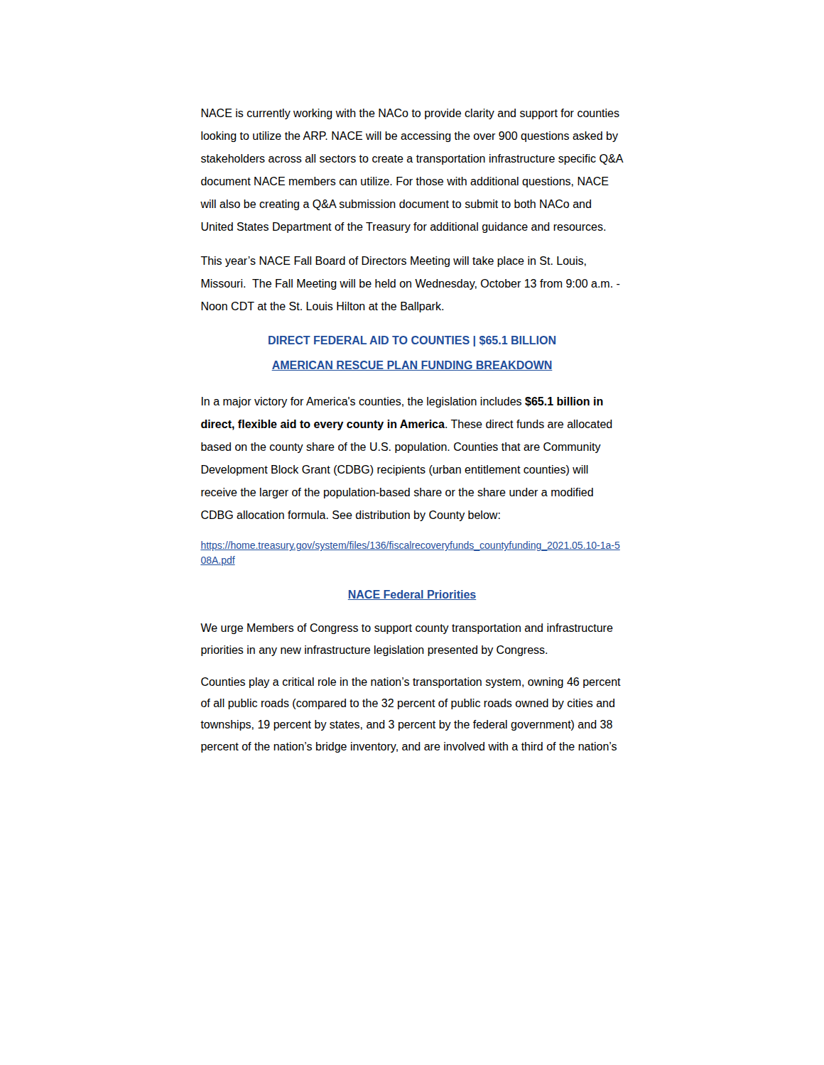NACE is currently working with the NACo to provide clarity and support for counties looking to utilize the ARP. NACE will be accessing the over 900 questions asked by stakeholders across all sectors to create a transportation infrastructure specific Q&A document NACE members can utilize. For those with additional questions, NACE will also be creating a Q&A submission document to submit to both NACo and United States Department of the Treasury for additional guidance and resources.
This year’s NACE Fall Board of Directors Meeting will take place in St. Louis, Missouri. The Fall Meeting will be held on Wednesday, October 13 from 9:00 a.m. - Noon CDT at the St. Louis Hilton at the Ballpark.
DIRECT FEDERAL AID TO COUNTIES | $65.1 BILLION
AMERICAN RESCUE PLAN FUNDING BREAKDOWN
In a major victory for America's counties, the legislation includes $65.1 billion in direct, flexible aid to every county in America. These direct funds are allocated based on the county share of the U.S. population. Counties that are Community Development Block Grant (CDBG) recipients (urban entitlement counties) will receive the larger of the population-based share or the share under a modified CDBG allocation formula. See distribution by County below:
https://home.treasury.gov/system/files/136/fiscalrecoveryfunds_countyfunding_2021.05.10-1a-508A.pdf
NACE Federal Priorities
We urge Members of Congress to support county transportation and infrastructure priorities in any new infrastructure legislation presented by Congress.
Counties play a critical role in the nation’s transportation system, owning 46 percent of all public roads (compared to the 32 percent of public roads owned by cities and townships, 19 percent by states, and 3 percent by the federal government) and 38 percent of the nation’s bridge inventory, and are involved with a third of the nation’s